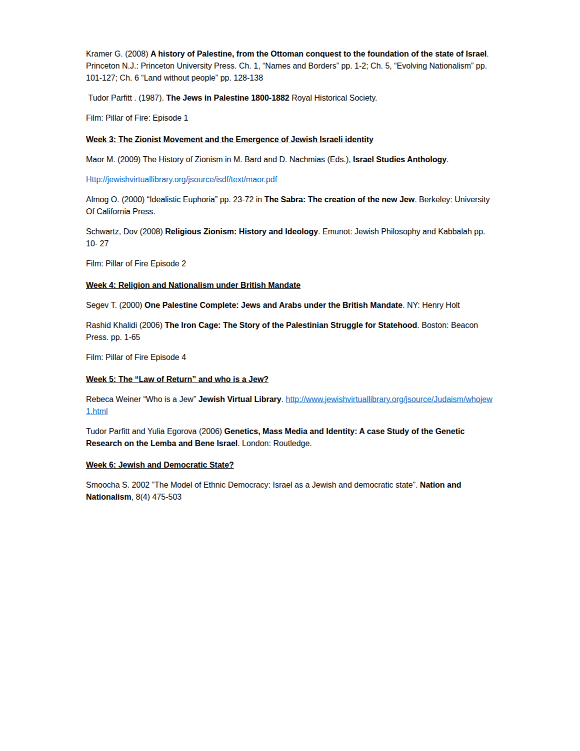Kramer G. (2008) A history of Palestine, from the Ottoman conquest to the foundation of the state of Israel. Princeton N.J.: Princeton University Press. Ch. 1, “Names and Borders” pp. 1-2; Ch. 5, “Evolving Nationalism” pp. 101-127; Ch. 6 “Land without people” pp. 128-138
Tudor Parfitt . (1987). The Jews in Palestine 1800-1882 Royal Historical Society.
Film: Pillar of Fire: Episode 1
Week 3: The Zionist Movement and the Emergence of Jewish Israeli identity
Maor M. (2009) The History of Zionism in M. Bard and D. Nachmias (Eds.), Israel Studies Anthology.
Http://jewishvirtuallibrary.org/jsource/isdf/text/maor.pdf
Almog O. (2000) “Idealistic Euphoria” pp. 23-72 in The Sabra: The creation of the new Jew. Berkeley: University Of California Press.
Schwartz, Dov (2008) Religious Zionism: History and Ideology. Emunot: Jewish Philosophy and Kabbalah pp. 10- 27
Film: Pillar of Fire Episode 2
Week 4: Religion and Nationalism under British Mandate
Segev T. (2000) One Palestine Complete: Jews and Arabs under the British Mandate. NY: Henry Holt
Rashid Khalidi (2006) The Iron Cage: The Story of the Palestinian Struggle for Statehood. Boston: Beacon Press. pp. 1-65
Film: Pillar of Fire Episode 4
Week 5: The “Law of Return” and who is a Jew?
Rebeca Weiner “Who is a Jew” Jewish Virtual Library. http://www.jewishvirtuallibrary.org/jsource/Judaism/whojew1.html
Tudor Parfitt and Yulia Egorova (2006) Genetics, Mass Media and Identity: A case Study of the Genetic Research on the Lemba and Bene Israel. London: Routledge.
Week 6: Jewish and Democratic State?
Smoocha S. 2002 ”The Model of Ethnic Democracy: Israel as a Jewish and democratic state”. Nation and Nationalism, 8(4) 475-503